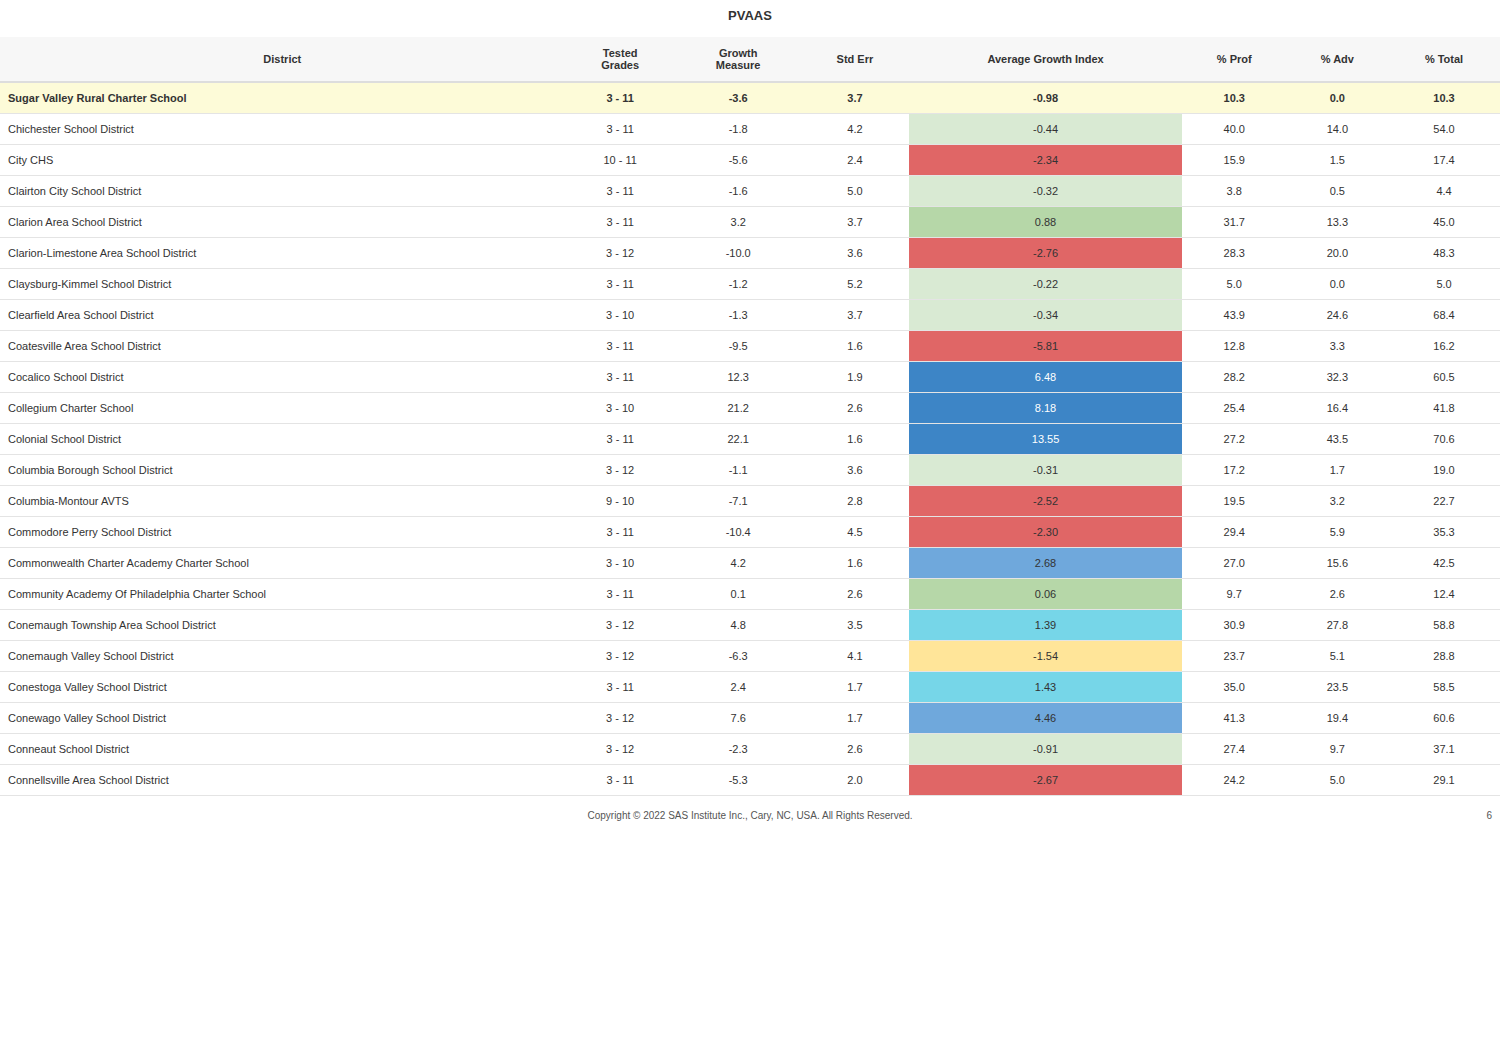PVAAS
| District | Tested Grades | Growth Measure | Std Err | Average Growth Index | % Prof | % Adv | % Total |
| --- | --- | --- | --- | --- | --- | --- | --- |
| Sugar Valley Rural Charter School | 3 - 11 | -3.6 | 3.7 | -0.98 | 10.3 | 0.0 | 10.3 |
| Chichester School District | 3 - 11 | -1.8 | 4.2 | -0.44 | 40.0 | 14.0 | 54.0 |
| City CHS | 10 - 11 | -5.6 | 2.4 | -2.34 | 15.9 | 1.5 | 17.4 |
| Clairton City School District | 3 - 11 | -1.6 | 5.0 | -0.32 | 3.8 | 0.5 | 4.4 |
| Clarion Area School District | 3 - 11 | 3.2 | 3.7 | 0.88 | 31.7 | 13.3 | 45.0 |
| Clarion-Limestone Area School District | 3 - 12 | -10.0 | 3.6 | -2.76 | 28.3 | 20.0 | 48.3 |
| Claysburg-Kimmel School District | 3 - 11 | -1.2 | 5.2 | -0.22 | 5.0 | 0.0 | 5.0 |
| Clearfield Area School District | 3 - 10 | -1.3 | 3.7 | -0.34 | 43.9 | 24.6 | 68.4 |
| Coatesville Area School District | 3 - 11 | -9.5 | 1.6 | -5.81 | 12.8 | 3.3 | 16.2 |
| Cocalico School District | 3 - 11 | 12.3 | 1.9 | 6.48 | 28.2 | 32.3 | 60.5 |
| Collegium Charter School | 3 - 10 | 21.2 | 2.6 | 8.18 | 25.4 | 16.4 | 41.8 |
| Colonial School District | 3 - 11 | 22.1 | 1.6 | 13.55 | 27.2 | 43.5 | 70.6 |
| Columbia Borough School District | 3 - 12 | -1.1 | 3.6 | -0.31 | 17.2 | 1.7 | 19.0 |
| Columbia-Montour AVTS | 9 - 10 | -7.1 | 2.8 | -2.52 | 19.5 | 3.2 | 22.7 |
| Commodore Perry School District | 3 - 11 | -10.4 | 4.5 | -2.30 | 29.4 | 5.9 | 35.3 |
| Commonwealth Charter Academy Charter School | 3 - 10 | 4.2 | 1.6 | 2.68 | 27.0 | 15.6 | 42.5 |
| Community Academy Of Philadelphia Charter School | 3 - 11 | 0.1 | 2.6 | 0.06 | 9.7 | 2.6 | 12.4 |
| Conemaugh Township Area School District | 3 - 12 | 4.8 | 3.5 | 1.39 | 30.9 | 27.8 | 58.8 |
| Conemaugh Valley School District | 3 - 12 | -6.3 | 4.1 | -1.54 | 23.7 | 5.1 | 28.8 |
| Conestoga Valley School District | 3 - 11 | 2.4 | 1.7 | 1.43 | 35.0 | 23.5 | 58.5 |
| Conewago Valley School District | 3 - 12 | 7.6 | 1.7 | 4.46 | 41.3 | 19.4 | 60.6 |
| Conneaut School District | 3 - 12 | -2.3 | 2.6 | -0.91 | 27.4 | 9.7 | 37.1 |
| Connellsville Area School District | 3 - 11 | -5.3 | 2.0 | -2.67 | 24.2 | 5.0 | 29.1 |
Copyright © 2022 SAS Institute Inc., Cary, NC, USA. All Rights Reserved. 6